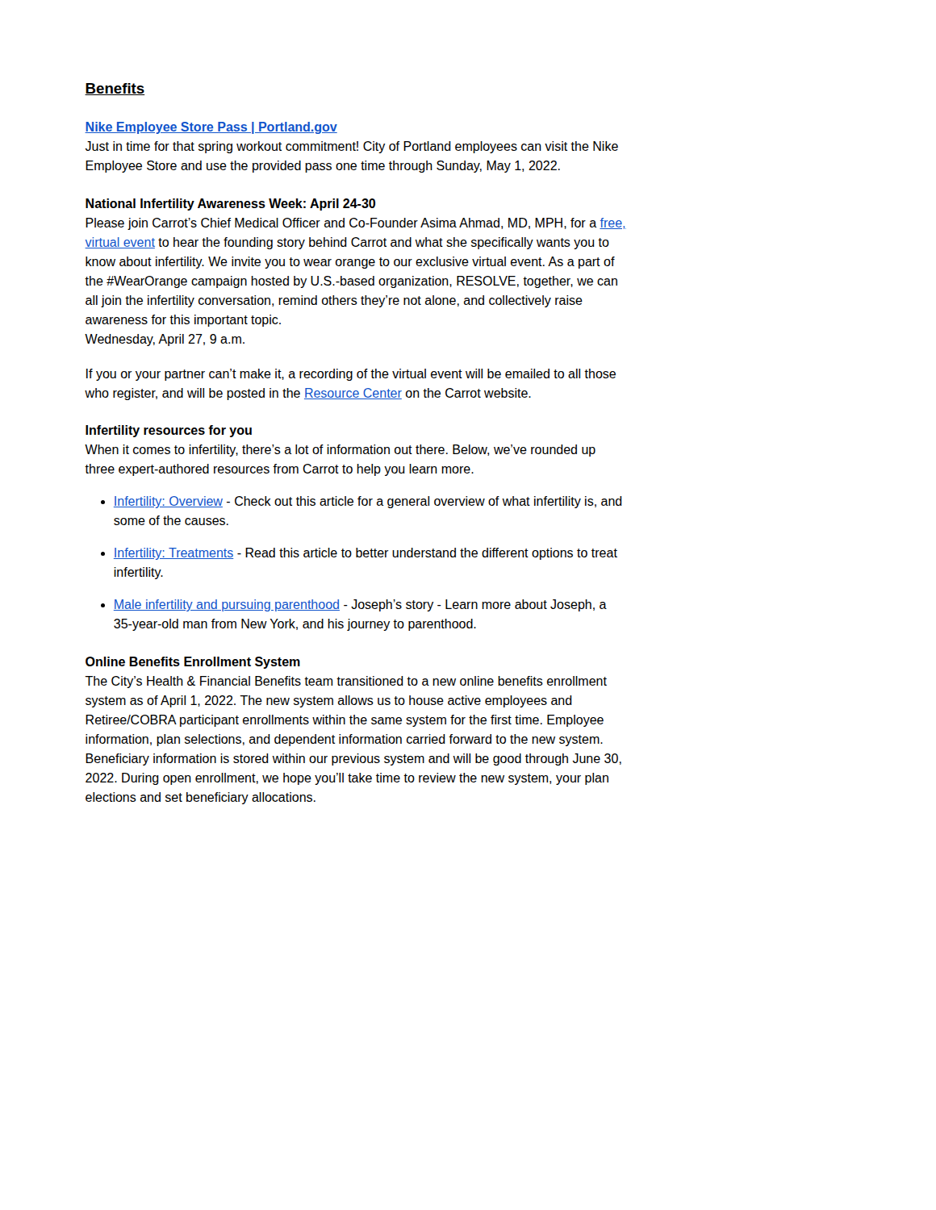Benefits
Nike Employee Store Pass | Portland.gov
Just in time for that spring workout commitment! City of Portland employees can visit the Nike Employee Store and use the provided pass one time through Sunday, May 1, 2022.
National Infertility Awareness Week: April 24-30
Please join Carrot’s Chief Medical Officer and Co-Founder Asima Ahmad, MD, MPH, for a free, virtual event to hear the founding story behind Carrot and what she specifically wants you to know about infertility. We invite you to wear orange to our exclusive virtual event. As a part of the #WearOrange campaign hosted by U.S.-based organization, RESOLVE, together, we can all join the infertility conversation, remind others they’re not alone, and collectively raise awareness for this important topic.
Wednesday, April 27, 9 a.m.
If you or your partner can’t make it, a recording of the virtual event will be emailed to all those who register, and will be posted in the Resource Center on the Carrot website.
Infertility resources for you
When it comes to infertility, there’s a lot of information out there. Below, we’ve rounded up three expert-authored resources from Carrot to help you learn more.
Infertility: Overview - Check out this article for a general overview of what infertility is, and some of the causes.
Infertility: Treatments - Read this article to better understand the different options to treat infertility.
Male infertility and pursuing parenthood - Joseph’s story - Learn more about Joseph, a 35-year-old man from New York, and his journey to parenthood.
Online Benefits Enrollment System
The City’s Health & Financial Benefits team transitioned to a new online benefits enrollment system as of April 1, 2022. The new system allows us to house active employees and Retiree/COBRA participant enrollments within the same system for the first time. Employee information, plan selections, and dependent information carried forward to the new system. Beneficiary information is stored within our previous system and will be good through June 30, 2022. During open enrollment, we hope you’ll take time to review the new system, your plan elections and set beneficiary allocations.